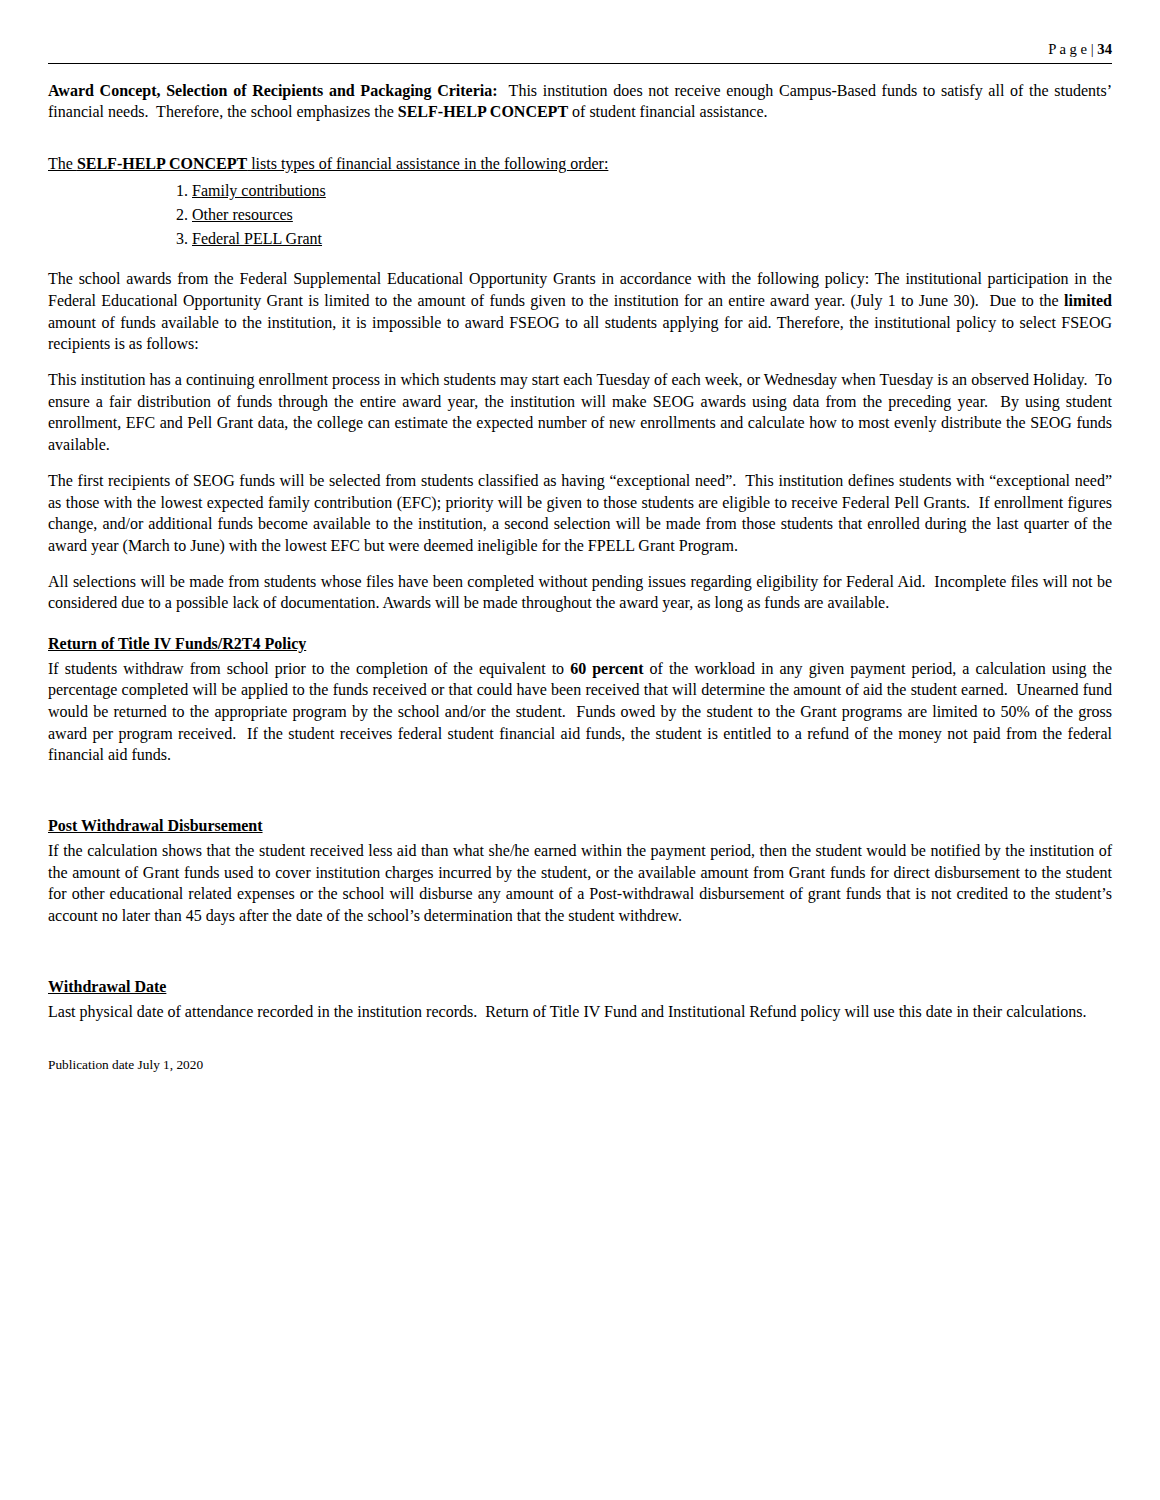P a g e | 34
Award Concept, Selection of Recipients and Packaging Criteria: This institution does not receive enough Campus-Based funds to satisfy all of the students’ financial needs. Therefore, the school emphasizes the SELF-HELP CONCEPT of student financial assistance.
The SELF-HELP CONCEPT lists types of financial assistance in the following order:
Family contributions
Other resources
Federal PELL Grant
The school awards from the Federal Supplemental Educational Opportunity Grants in accordance with the following policy: The institutional participation in the Federal Educational Opportunity Grant is limited to the amount of funds given to the institution for an entire award year. (July 1 to June 30). Due to the limited amount of funds available to the institution, it is impossible to award FSEOG to all students applying for aid. Therefore, the institutional policy to select FSEOG recipients is as follows:
This institution has a continuing enrollment process in which students may start each Tuesday of each week, or Wednesday when Tuesday is an observed Holiday. To ensure a fair distribution of funds through the entire award year, the institution will make SEOG awards using data from the preceding year. By using student enrollment, EFC and Pell Grant data, the college can estimate the expected number of new enrollments and calculate how to most evenly distribute the SEOG funds available.
The first recipients of SEOG funds will be selected from students classified as having “exceptional need”. This institution defines students with “exceptional need” as those with the lowest expected family contribution (EFC); priority will be given to those students are eligible to receive Federal Pell Grants. If enrollment figures change, and/or additional funds become available to the institution, a second selection will be made from those students that enrolled during the last quarter of the award year (March to June) with the lowest EFC but were deemed ineligible for the FPELL Grant Program.
All selections will be made from students whose files have been completed without pending issues regarding eligibility for Federal Aid. Incomplete files will not be considered due to a possible lack of documentation. Awards will be made throughout the award year, as long as funds are available.
Return of Title IV Funds/R2T4 Policy
If students withdraw from school prior to the completion of the equivalent to 60 percent of the workload in any given payment period, a calculation using the percentage completed will be applied to the funds received or that could have been received that will determine the amount of aid the student earned. Unearned fund would be returned to the appropriate program by the school and/or the student. Funds owed by the student to the Grant programs are limited to 50% of the gross award per program received. If the student receives federal student financial aid funds, the student is entitled to a refund of the money not paid from the federal financial aid funds.
Post Withdrawal Disbursement
If the calculation shows that the student received less aid than what she/he earned within the payment period, then the student would be notified by the institution of the amount of Grant funds used to cover institution charges incurred by the student, or the available amount from Grant funds for direct disbursement to the student for other educational related expenses or the school will disburse any amount of a Post-withdrawal disbursement of grant funds that is not credited to the student’s account no later than 45 days after the date of the school’s determination that the student withdrew.
Withdrawal Date
Last physical date of attendance recorded in the institution records. Return of Title IV Fund and Institutional Refund policy will use this date in their calculations.
Publication date July 1, 2020